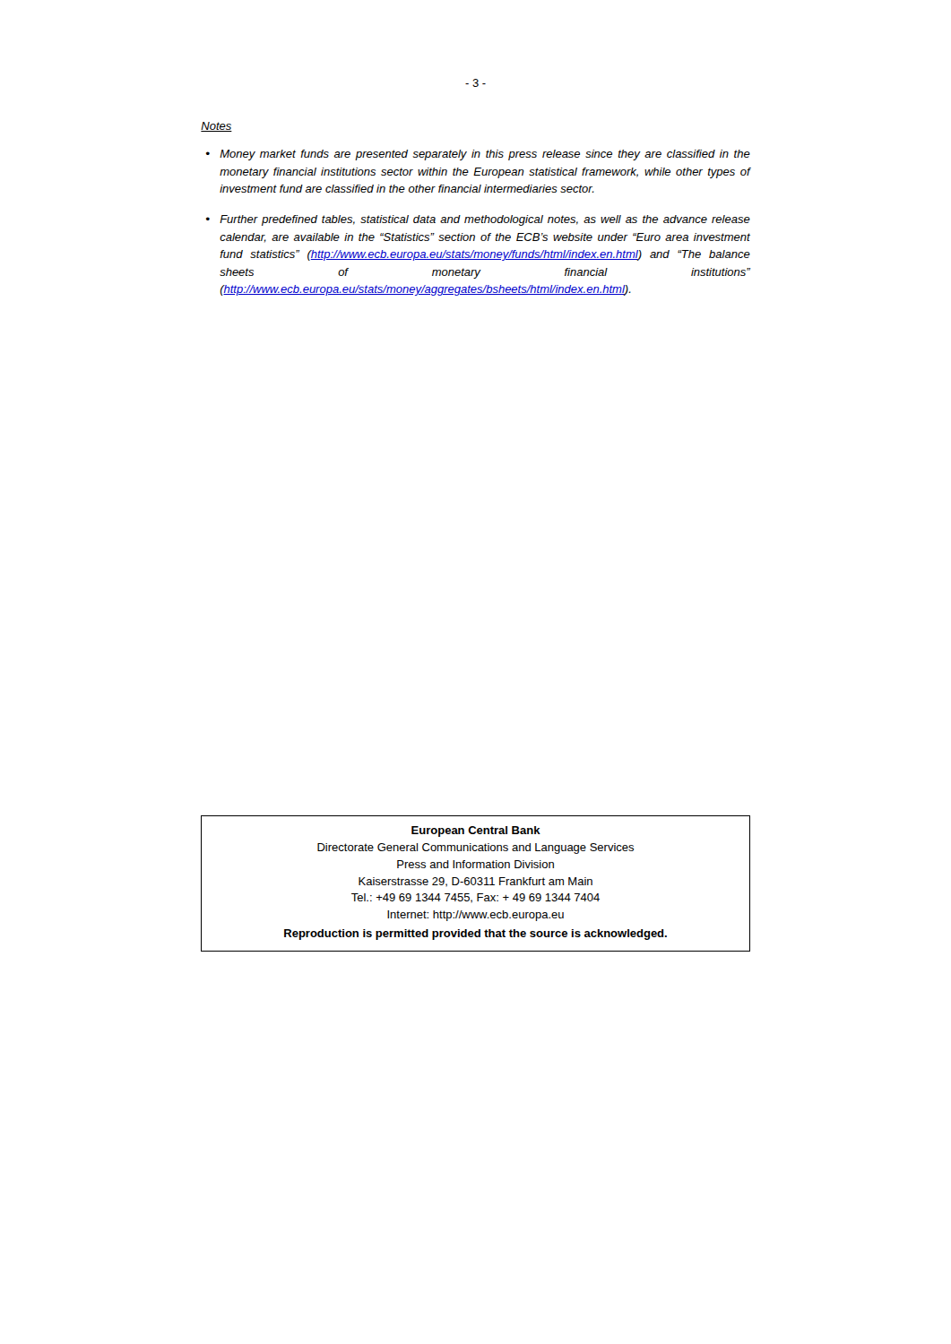- 3 -
Notes
Money market funds are presented separately in this press release since they are classified in the monetary financial institutions sector within the European statistical framework, while other types of investment fund are classified in the other financial intermediaries sector.
Further predefined tables, statistical data and methodological notes, as well as the advance release calendar, are available in the “Statistics” section of the ECB’s website under “Euro area investment fund statistics” (http://www.ecb.europa.eu/stats/money/funds/html/index.en.html) and “The balance sheets of monetary financial institutions” (http://www.ecb.europa.eu/stats/money/aggregates/bsheets/html/index.en.html).
European Central Bank
Directorate General Communications and Language Services
Press and Information Division
Kaiserstrasse 29, D-60311 Frankfurt am Main
Tel.: +49 69 1344 7455, Fax: + 49 69 1344 7404
Internet: http://www.ecb.europa.eu
Reproduction is permitted provided that the source is acknowledged.